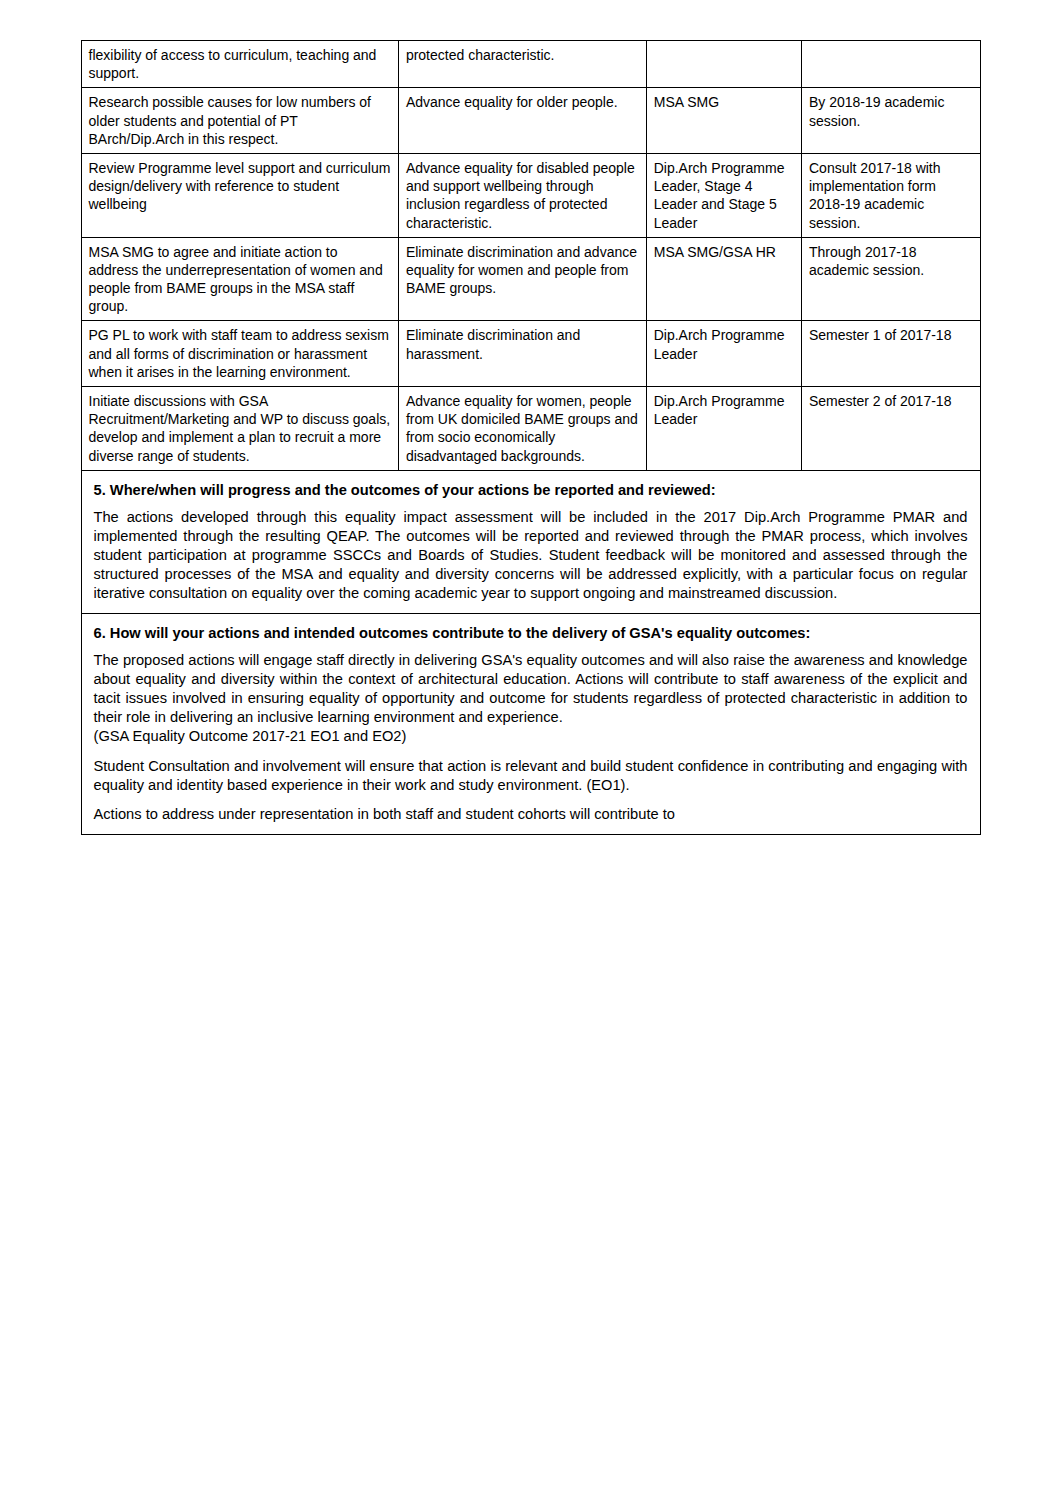| flexibility of access to curriculum, teaching and support. | protected characteristic. | | |
| Research possible causes for low numbers of older students and potential of PT BArch/Dip.Arch in this respect. | Advance equality for older people. | MSA SMG | By 2018-19 academic session. |
| Review Programme level support and curriculum design/delivery with reference to student wellbeing | Advance equality for disabled people and support wellbeing through inclusion regardless of protected characteristic. | Dip.Arch Programme Leader, Stage 4 Leader and Stage 5 Leader | Consult 2017-18 with implementation form 2018-19 academic session. |
| MSA SMG to agree and initiate action to address the underrepresentation of women and people from BAME groups in the MSA staff group. | Eliminate discrimination and advance equality for women and people from BAME groups. | MSA SMG/GSA HR | Through 2017-18 academic session. |
| PG PL to work with staff team to address sexism and all forms of discrimination or harassment when it arises in the learning environment. | Eliminate discrimination and harassment. | Dip.Arch Programme Leader | Semester 1 of 2017-18 |
| Initiate discussions with GSA Recruitment/Marketing and WP to discuss goals, develop and implement a plan to recruit a more diverse range of students. | Advance equality for women, people from UK domiciled BAME groups and from socio economically disadvantaged backgrounds. | Dip.Arch Programme Leader | Semester 2 of 2017-18 |
5. Where/when will progress and the outcomes of your actions be reported and reviewed:
The actions developed through this equality impact assessment will be included in the 2017 Dip.Arch Programme PMAR and implemented through the resulting QEAP. The outcomes will be reported and reviewed through the PMAR process, which involves student participation at programme SSCCs and Boards of Studies. Student feedback will be monitored and assessed through the structured processes of the MSA and equality and diversity concerns will be addressed explicitly, with a particular focus on regular iterative consultation on equality over the coming academic year to support ongoing and mainstreamed discussion.
6. How will your actions and intended outcomes contribute to the delivery of GSA's equality outcomes:
The proposed actions will engage staff directly in delivering GSA's equality outcomes and will also raise the awareness and knowledge about equality and diversity within the context of architectural education. Actions will contribute to staff awareness of the explicit and tacit issues involved in ensuring equality of opportunity and outcome for students regardless of protected characteristic in addition to their role in delivering an inclusive learning environment and experience.
(GSA Equality Outcome 2017-21 EO1 and EO2)
Student Consultation and involvement will ensure that action is relevant and build student confidence in contributing and engaging with equality and identity based experience in their work and study environment. (EO1).
Actions to address under representation in both staff and student cohorts will contribute to